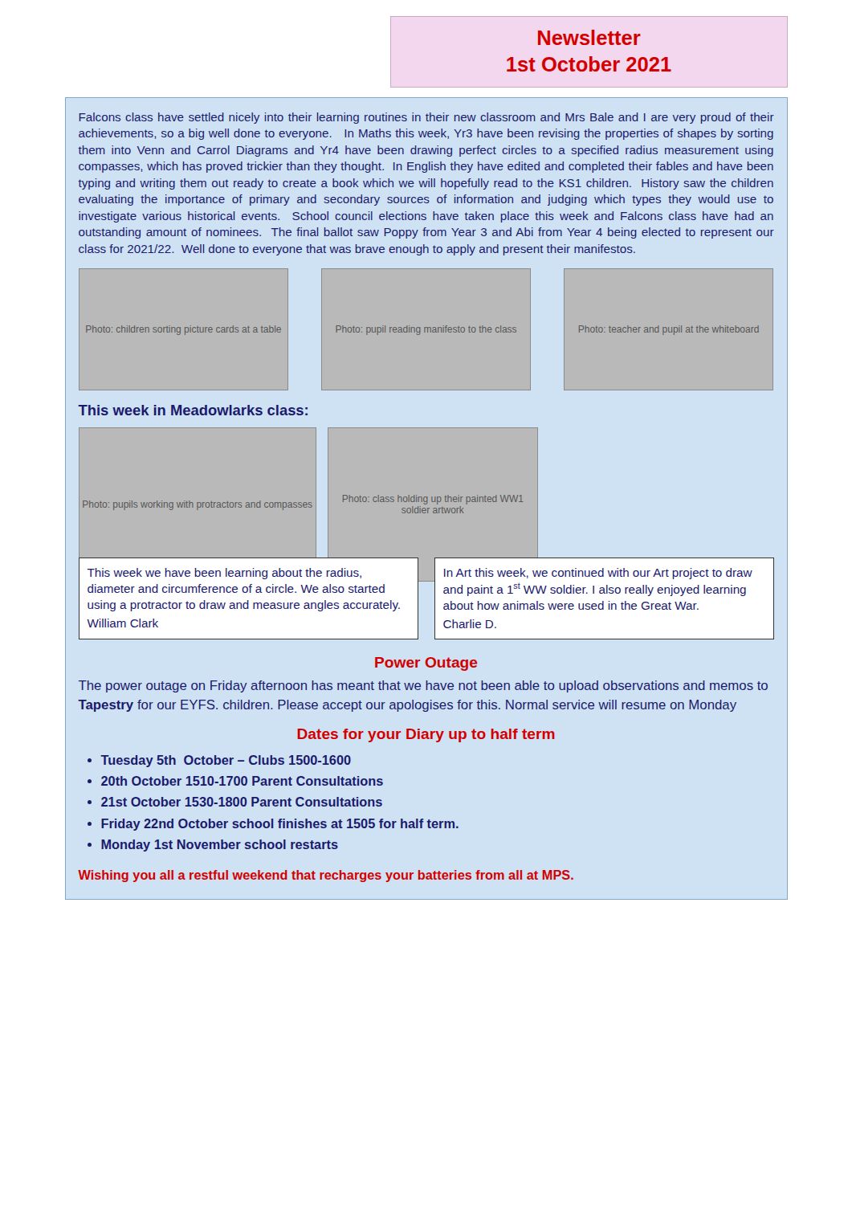Newsletter
1st October 2021
Falcons class have settled nicely into their learning routines in their new classroom and Mrs Bale and I are very proud of their achievements, so a big well done to everyone. In Maths this week, Yr3 have been revising the properties of shapes by sorting them into Venn and Carrol Diagrams and Yr4 have been drawing perfect circles to a specified radius measurement using compasses, which has proved trickier than they thought. In English they have edited and completed their fables and have been typing and writing them out ready to create a book which we will hopefully read to the KS1 children. History saw the children evaluating the importance of primary and secondary sources of information and judging which types they would use to investigate various historical events. School council elections have taken place this week and Falcons class have had an outstanding amount of nominees. The final ballot saw Poppy from Year 3 and Abi from Year 4 being elected to represent our class for 2021/22. Well done to everyone that was brave enough to apply and present their manifestos.
Photo: children sorting picture cards at a table
Photo: pupil reading manifesto to the class
Photo: teacher and pupil at the whiteboard
This week in Meadowlarks class:
Photo: pupils working with protractors and compasses
Photo: class holding up their painted WW1 soldier artwork
This week we have been learning about the radius, diameter and circumference of a circle. We also started using a protractor to draw and measure angles accurately.
William Clark
In Art this week, we continued with our Art project to draw and paint a 1st WW soldier. I also really enjoyed learning about how animals were used in the Great War.
Charlie D.
Power Outage
The power outage on Friday afternoon has meant that we have not been able to upload observations and memos to Tapestry for our EYFS. children. Please accept our apologises for this. Normal service will resume on Monday
Dates for your Diary up to half term
Tuesday 5th October – Clubs 1500-1600
20th October 1510-1700 Parent Consultations
21st October 1530-1800 Parent Consultations
Friday 22nd October school finishes at 1505 for half term.
Monday 1st November school restarts
Wishing you all a restful weekend that recharges your batteries from all at MPS.